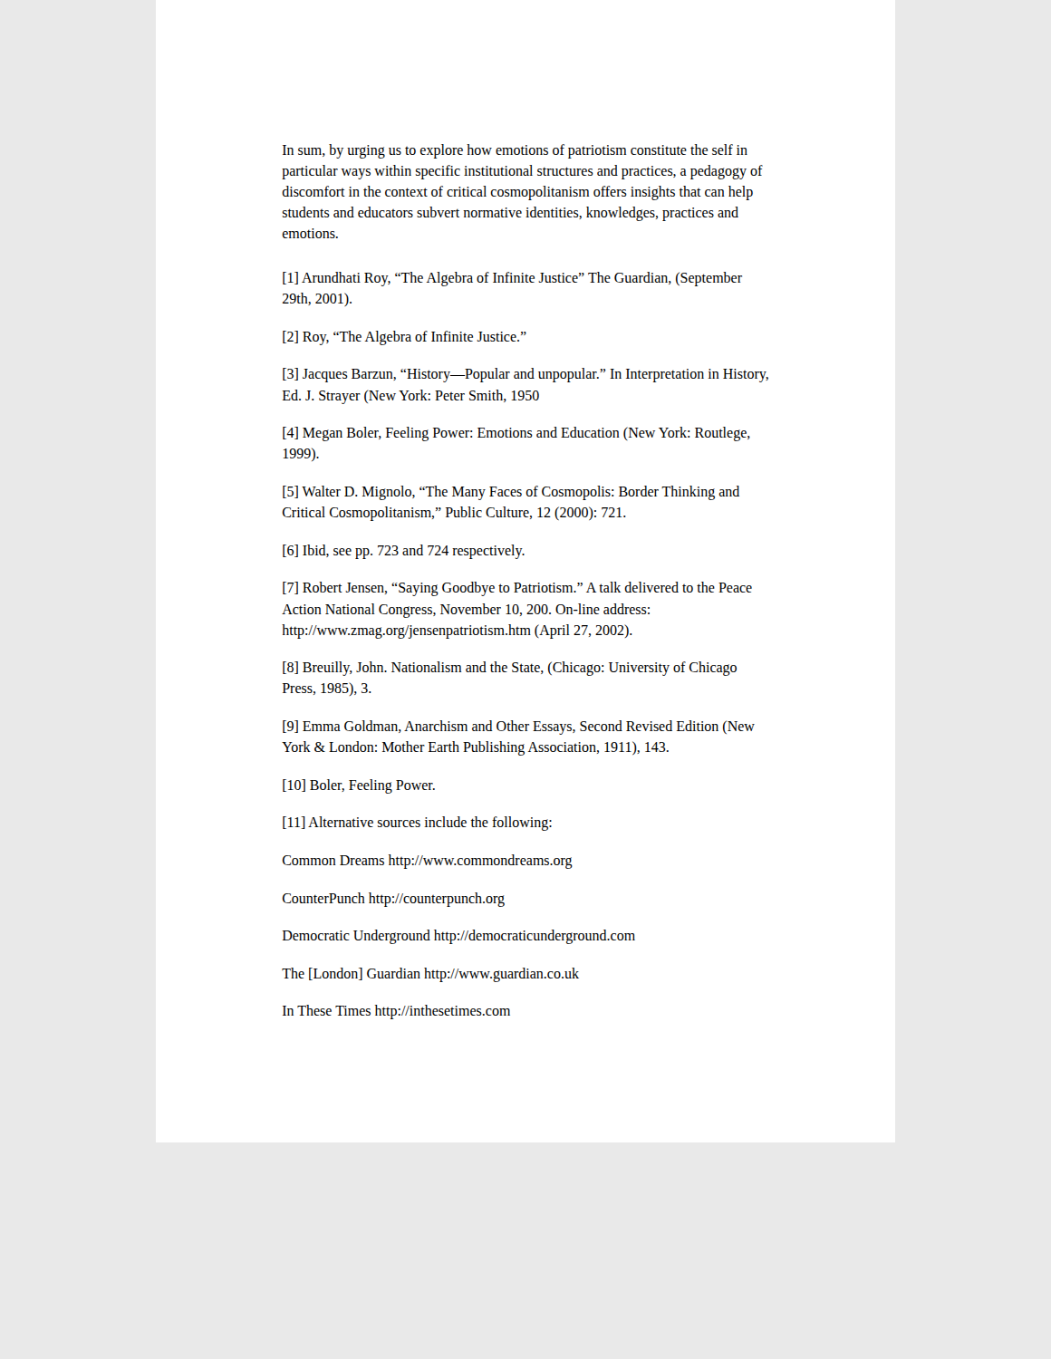In sum, by urging us to explore how emotions of patriotism constitute the self in particular ways within specific institutional structures and practices, a pedagogy of discomfort in the context of critical cosmopolitanism offers insights that can help students and educators subvert normative identities, knowledges, practices and emotions.
[1] Arundhati Roy, “The Algebra of Infinite Justice” The Guardian, (September 29th, 2001).
[2] Roy, “The Algebra of Infinite Justice.”
[3] Jacques Barzun, “History—Popular and unpopular.” In Interpretation in History, Ed. J. Strayer (New York: Peter Smith, 1950
[4] Megan Boler, Feeling Power: Emotions and Education (New York: Routlege, 1999).
[5] Walter D. Mignolo, “The Many Faces of Cosmopolis: Border Thinking and Critical Cosmopolitanism,” Public Culture, 12 (2000): 721.
[6] Ibid, see pp. 723 and 724 respectively.
[7] Robert Jensen, “Saying Goodbye to Patriotism.” A talk delivered to the Peace Action National Congress, November 10, 200. On-line address: http://www.zmag.org/jensenpatriotism.htm (April 27, 2002).
[8] Breuilly, John. Nationalism and the State, (Chicago: University of Chicago Press, 1985), 3.
[9] Emma Goldman, Anarchism and Other Essays, Second Revised Edition (New York & London: Mother Earth Publishing Association, 1911), 143.
[10] Boler, Feeling Power.
[11] Alternative sources include the following:
Common Dreams http://www.commondreams.org
CounterPunch http://counterpunch.org
Democratic Underground http://democraticunderground.com
The [London] Guardian http://www.guardian.co.uk
In These Times http://inthesetimes.com